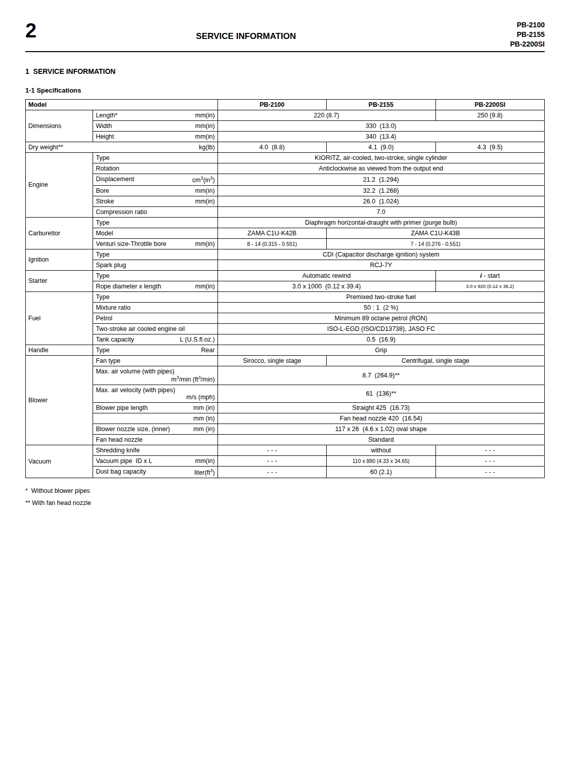2
SERVICE INFORMATION
PB-2100
PB-2155
PB-2200SI
1 SERVICE INFORMATION
1-1 Specifications
| Model | PB-2100 | PB-2155 | PB-2200SI |
| --- | --- | --- | --- |
| Dimensions | Length* mm(in) | 220 (8.7) | 250 (9.8) |
| Width mm(in) | 330 (13.0) |
| Height mm(in) | 340 (13.4) |
| Dry weight** kg(lb) | 4.0 (8.8) | 4.1 (9.0) | 4.3 (9.5) |
| Engine | Type | KIORITZ, air-cooled, two-stroke, single cylinder |
| Rotation | Anticlockwise as viewed from the output end |
| Displacement cm 3 (in 3 ) | 21.2 (1.294) |
| Bore mm(in) | 32.2 (1.268) |
| Stroke mm(in) | 26.0 (1.024) |
| Compression ratio | 7.0 |
| Carburettor | Type | Diaphragm horizontal-draught with primer (purge bulb) |
| Model | ZAMA C1U-K42B | ZAMA C1U-K43B |
| Venturi size-Throttle bore mm(in) | 8 - 14 (0.315 - 0.551) | 7 - 14 (0.276 - 0.551) |
| Ignition | Type | CDI (Capacitor discharge ignition) system |
| Spark plug | RCJ-7Y |
| Starter | Type | Automatic rewind | i - start |
| Rope diameter x length mm(in) | 3.0 x 1000 (0.12 x 39.4) | 3.0 x 920 (0.12 x 36.2) |
| Fuel | Type | Premixed two-stroke fuel |
| Mixture ratio | 50 : 1 (2 %) |
| Petrol | Minimum 89 octane petrol (RON) |
| Two-stroke air cooled engine oil | ISO-L-EGD (ISO/CD13738), JASO FC |
| Tank capacity L (U.S.fl.oz.) | 0.5 (16.9) |
| Handle | Type Rear | Grip |
| Blower | Fan type | Sirocco, single stage | Centrifugal, single stage |
| Max. air volume (with pipes) m 3 /min (ft 3 /min) | 8.7 (264.9)** |
| Max. air velocity (with pipes) m/s (mph) | 61 (136)** |
| Blower pipe length mm (in) | Straight 425 (16.73) |
| mm (in) | Fan head nozzle 420 (16.54) |
| Blower nozzle size, (inner) mm (in) | 117 x 26 (4.6 x 1.02) oval shape |
| Fan head nozzle | Standard |
| Vacuum | Shredding knife | - - - | without | - - - |
| Vacuum pipe ID x L mm(in) | - - - | 110 x 880 (4.33 x 34.65) | - - - |
| Dust bag capacity liter(ft 3 ) | - - - | 60 (2.1) | - - - |
* Without blower pipes
** With fan head nozzle